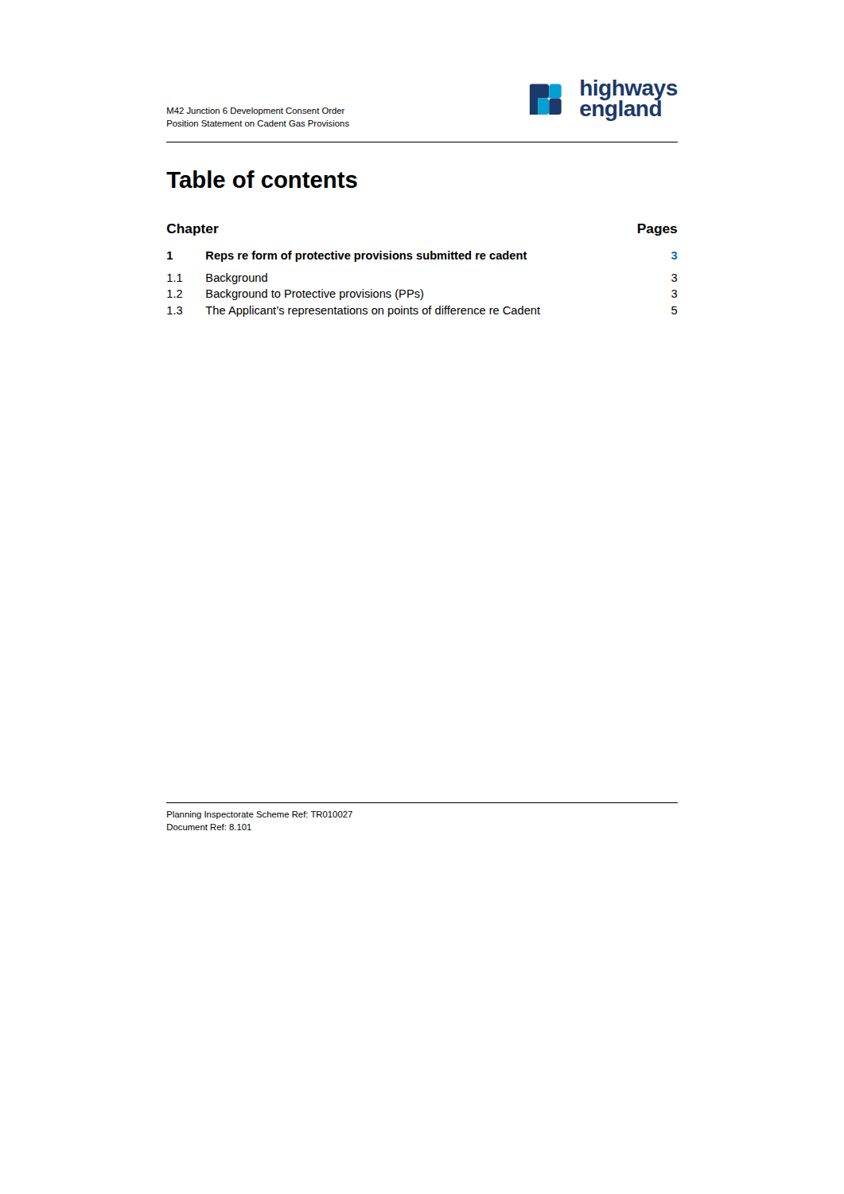M42 Junction 6 Development Consent Order
Position Statement on Cadent Gas Provisions
highways england
Table of contents
Chapter Pages
1 Reps re form of protective provisions submitted re cadent 3
1.1 Background 3
1.2 Background to Protective provisions (PPs) 3
1.3 The Applicant’s representations on points of difference re Cadent 5
Planning Inspectorate Scheme Ref: TR010027
Document Ref: 8.101